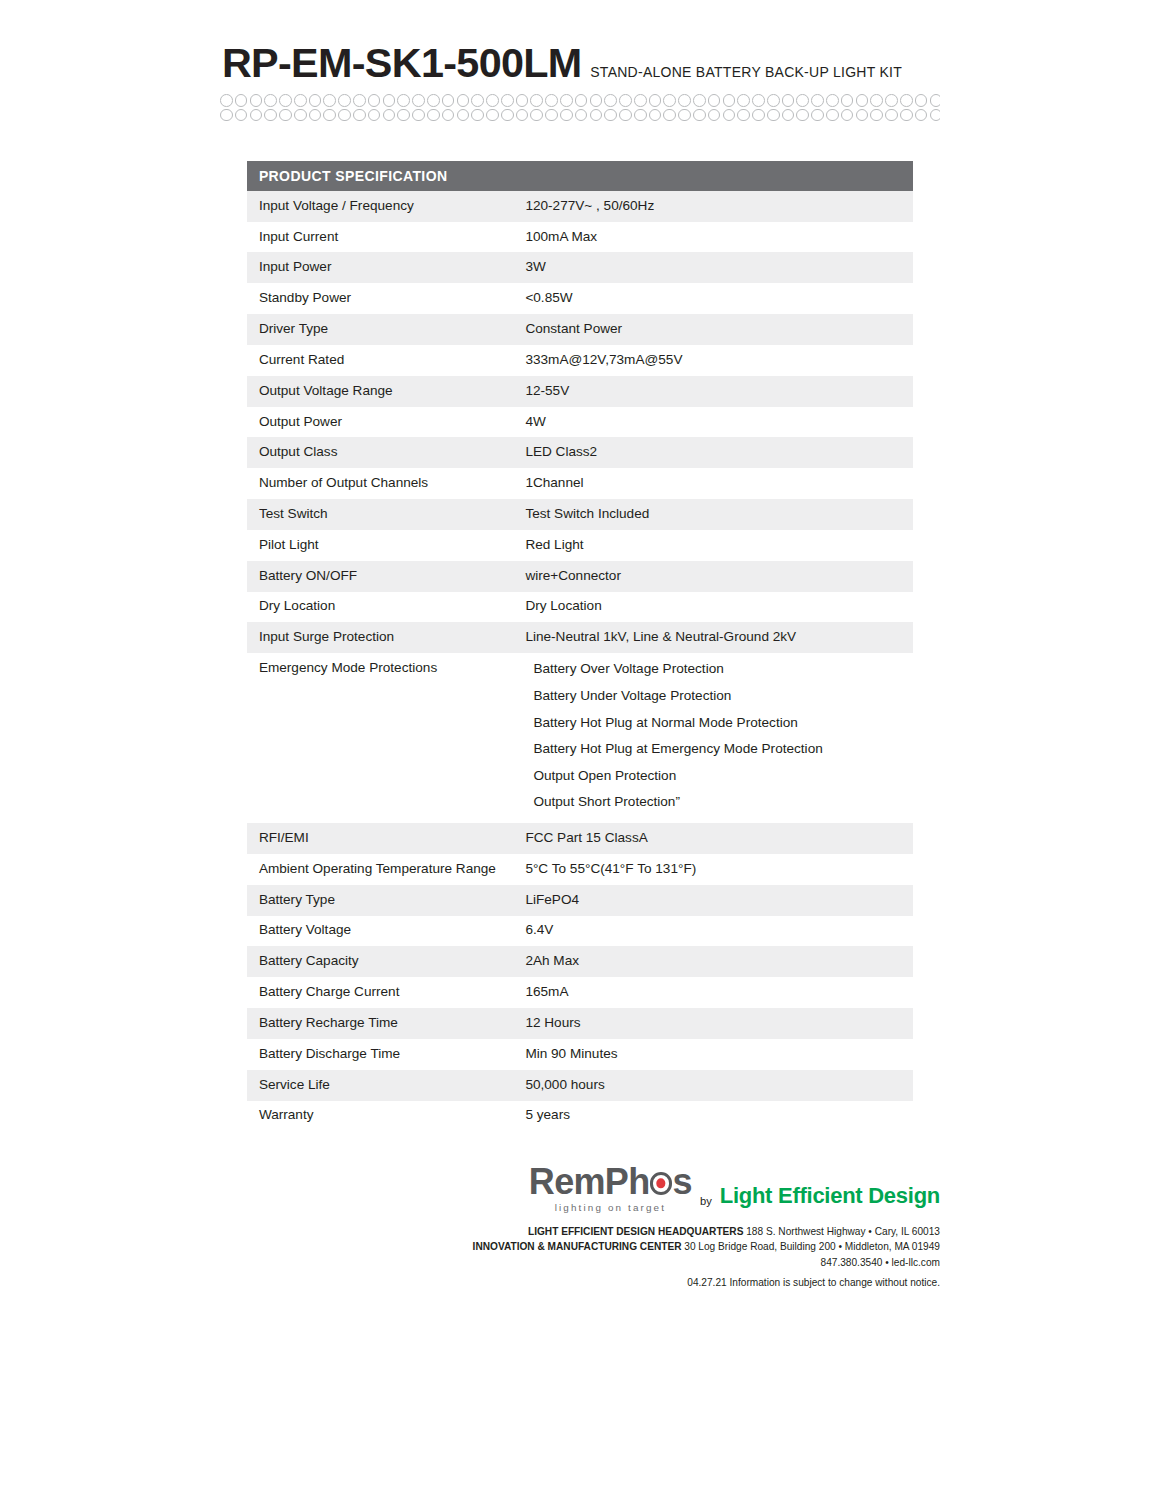RP-EM-SK1-500LM Stand-Alone Battery Back-Up Light Kit
Product Specification
| Input Voltage / Frequency | 120-277V~ , 50/60Hz |
| Input Current | 100mA Max |
| Input Power | 3W |
| Standby Power | <0.85W |
| Driver Type | Constant Power |
| Current Rated | 333mA@12V,73mA@55V |
| Output Voltage Range | 12-55V |
| Output Power | 4W |
| Output Class | LED Class2 |
| Number of Output Channels | 1Channel |
| Test Switch | Test Switch Included |
| Pilot Light | Red Light |
| Battery ON/OFF | wire+Connector |
| Dry Location | Dry Location |
| Input Surge Protection | Line-Neutral 1kV, Line & Neutral-Ground 2kV |
| Emergency Mode Protections | Battery Over Voltage Protection Battery Under Voltage Protection Battery Hot Plug at Normal Mode Protection Battery Hot Plug at Emergency Mode Protection Output Open Protection Output Short Protection” |
| RFI/EMI | FCC Part 15 ClassA |
| Ambient Operating Temperature Range | 5°C To 55°C(41°F To 131°F) |
| Battery Type | LiFePO4 |
| Battery Voltage | 6.4V |
| Battery Capacity | 2Ah Max |
| Battery Charge Current | 165mA |
| Battery Recharge Time | 12 Hours |
| Battery Discharge Time | Min 90 Minutes |
| Service Life | 50,000 hours |
| Warranty | 5 years |
RemPh s
lighting on target
by
Light Efficient Design
LIGHT EFFICIENT DESIGN HEADQUARTERS 188 S. Northwest Highway • Cary, IL 60013
INNOVATION & MANUFACTURING CENTER 30 Log Bridge Road, Building 200 • Middleton, MA 01949
847.380.3540 • led-llc.com
04.27.21 Information is subject to change without notice.